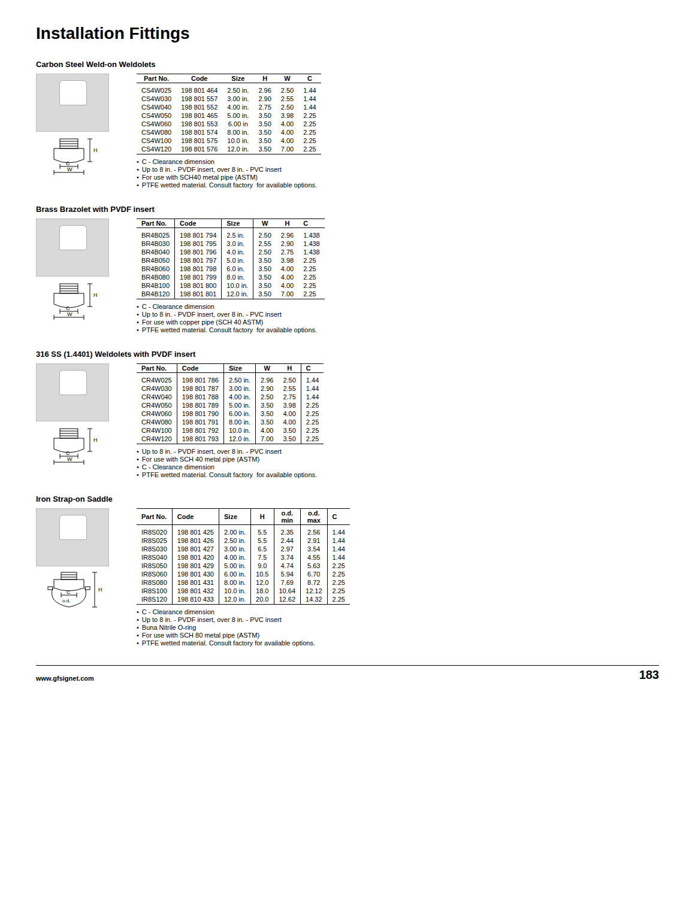Installation Fittings
Carbon Steel Weld-on Weldolets
H C W
| Part No. | Code | Size | H | W | C |
| --- | --- | --- | --- | --- | --- |
| CS4W025 | 198 801 464 | 2.50 in. | 2.96 | 2.50 | 1.44 |
| CS4W030 | 198 801 557 | 3.00 in. | 2.90 | 2.55 | 1.44 |
| CS4W040 | 198 801 552 | 4.00 in. | 2.75 | 2.50 | 1.44 |
| CS4W050 | 198 801 465 | 5.00 in. | 3.50 | 3.98 | 2.25 |
| CS4W060 | 198 801 553 | 6.00 in | 3.50 | 4.00 | 2.25 |
| CS4W080 | 198 801 574 | 8.00 in. | 3.50 | 4.00 | 2.25 |
| CS4W100 | 198 801 575 | 10.0 in. | 3.50 | 4.00 | 2.25 |
| CS4W120 | 198 801 576 | 12.0 in. | 3.50 | 7.00 | 2.25 |
C - Clearance dimension
Up to 8 in. - PVDF insert, over 8 in. - PVC insert
For use with SCH40 metal pipe (ASTM)
PTFE wetted material. Consult factory for available options.
Brass Brazolet with PVDF insert
H C W
| Part No. | Code | Size | W | H | C |
| --- | --- | --- | --- | --- | --- |
| BR4B025 | 198 801 794 | 2.5 in. | 2.50 | 2.96 | 1.438 |
| BR4B030 | 198 801 795 | 3.0 in. | 2.55 | 2.90 | 1.438 |
| BR4B040 | 198 801 796 | 4.0 in. | 2.50 | 2.75 | 1.438 |
| BR4B050 | 198 801 797 | 5.0 in. | 3.50 | 3.98 | 2.25 |
| BR4B060 | 198 801 798 | 6.0 in. | 3.50 | 4.00 | 2.25 |
| BR4B080 | 198 801 799 | 8.0 in. | 3.50 | 4.00 | 2.25 |
| BR4B100 | 198 801 800 | 10.0 in. | 3.50 | 4.00 | 2.25 |
| BR4B120 | 198 801 801 | 12.0 in. | 3.50 | 7.00 | 2.25 |
C - Clearance dimension
Up to 8 in. - PVDF insert, over 8 in. - PVC insert
For use with copper pipe (SCH 40 ASTM)
PTFE wetted material. Consult factory for available options.
316 SS (1.4401) Weldolets with PVDF insert
H C W
| Part No. | Code | Size | W | H | C |
| --- | --- | --- | --- | --- | --- |
| CR4W025 | 198 801 786 | 2.50 in. | 2.96 | 2.50 | 1.44 |
| CR4W030 | 198 801 787 | 3.00 in. | 2.90 | 2.55 | 1.44 |
| CR4W040 | 198 801 788 | 4.00 in. | 2.50 | 2.75 | 1.44 |
| CR4W050 | 198 801 789 | 5.00 in. | 3.50 | 3.98 | 2.25 |
| CR4W060 | 198 801 790 | 6.00 in. | 3.50 | 4.00 | 2.25 |
| CR4W080 | 198 801 791 | 8.00 in. | 3.50 | 4.00 | 2.25 |
| CR4W100 | 198 801 792 | 10.0 in. | 4.00 | 3.50 | 2.25 |
| CR4W120 | 198 801 793 | 12.0 in. | 7.00 | 3.50 | 2.25 |
Up to 8 in. - PVDF insert, over 8 in. - PVC insert
For use with SCH 40 metal pipe (ASTM)
C - Clearance dimension
PTFE wetted material. Consult factory for available options.
Iron Strap-on Saddle
H C o.d.
| Part No. | Code | Size | H | o.d. min | o.d. max | C |
| --- | --- | --- | --- | --- | --- | --- |
| IR8S020 | 198 801 425 | 2.00 in. | 5.5 | 2.35 | 2.56 | 1.44 |
| IR8S025 | 198 801 426 | 2.50 in. | 5.5 | 2.44 | 2.91 | 1.44 |
| IR8S030 | 198 801 427 | 3.00 in. | 6.5 | 2.97 | 3.54 | 1.44 |
| IR8S040 | 198 801 420 | 4.00 in. | 7.5 | 3.74 | 4.55 | 1.44 |
| IR8S050 | 198 801 429 | 5.00 in. | 9.0 | 4.74 | 5.63 | 2.25 |
| IR8S060 | 198 801 430 | 6.00 in. | 10.5 | 5.94 | 6.70 | 2.25 |
| IR8S080 | 198 801 431 | 8.00 in. | 12.0 | 7.69 | 8.72 | 2.25 |
| IR8S100 | 198 801 432 | 10.0 in. | 18.0 | 10.64 | 12.12 | 2.25 |
| IR8S120 | 198 810 433 | 12.0 in. | 20.0 | 12.62 | 14.32 | 2.25 |
C - Clearance dimension
Up to 8 in. - PVDF insert, over 8 in. - PVC insert
Buna Nitrile O-ring
For use with SCH 80 metal pipe (ASTM)
PTFE wetted material. Consult factory for available options.
www.gfsignet.com 183